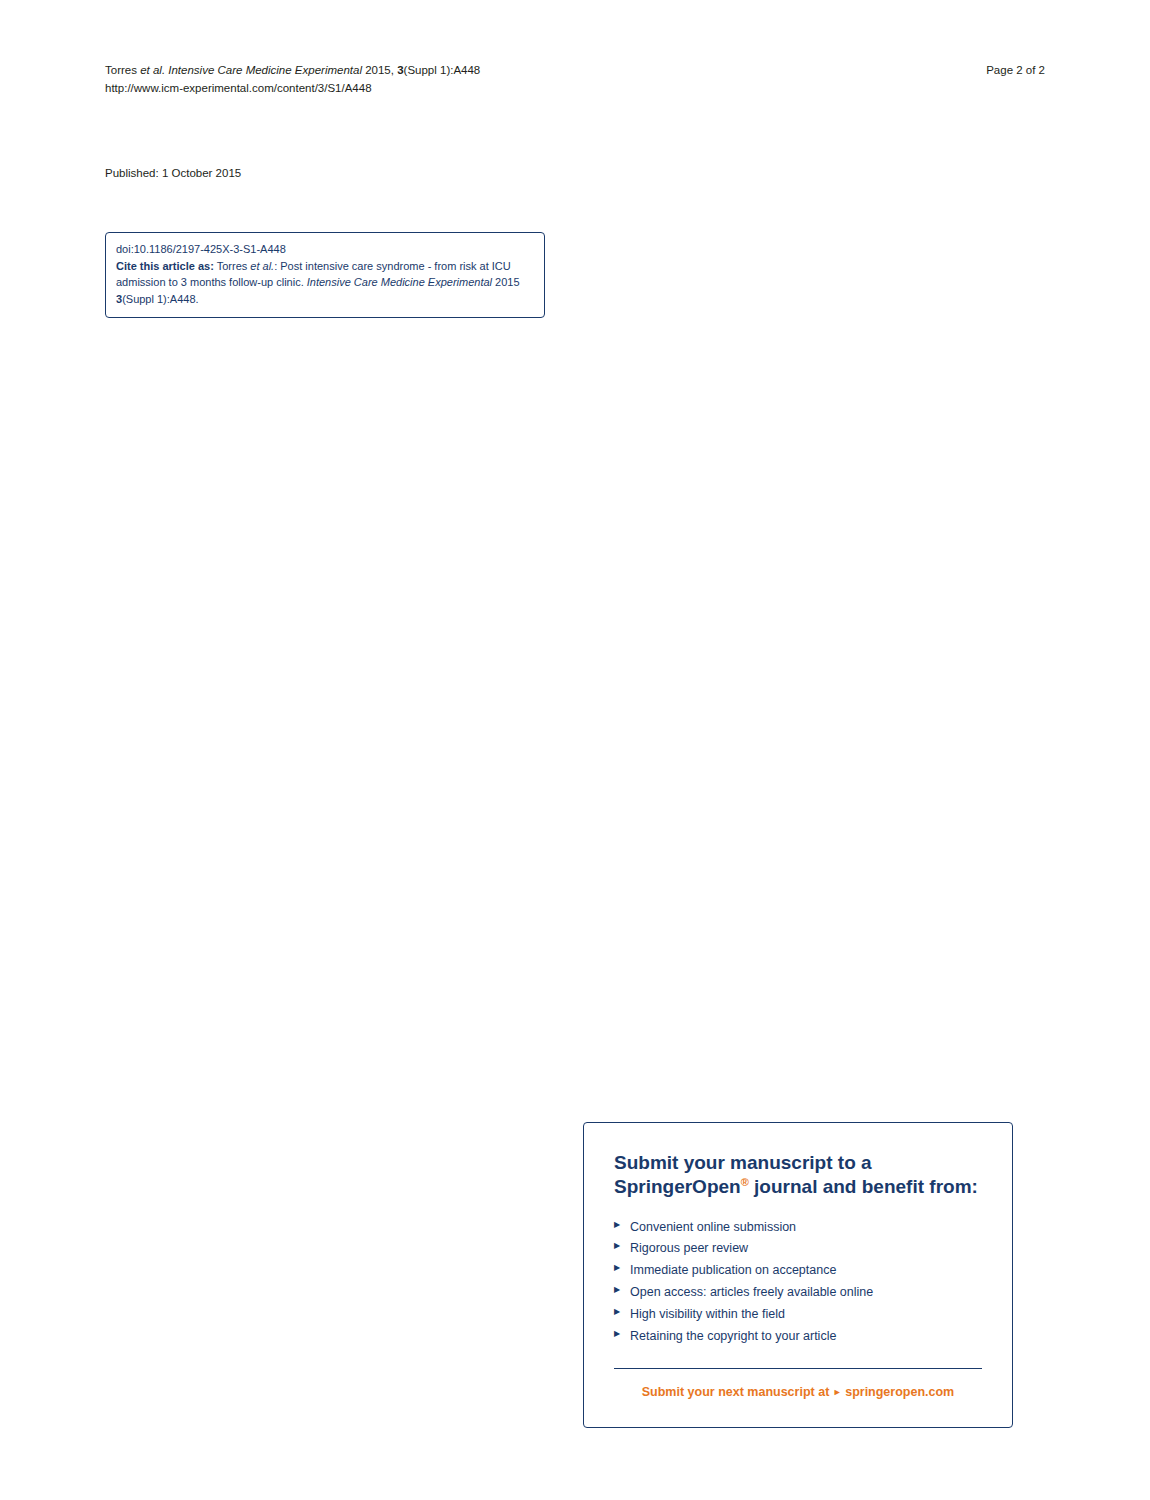Torres et al. Intensive Care Medicine Experimental 2015, 3(Suppl 1):A448
Page 2 of 2
http://www.icm-experimental.com/content/3/S1/A448
Published: 1 October 2015
doi:10.1186/2197-425X-3-S1-A448 Cite this article as: Torres et al.: Post intensive care syndrome - from risk at ICU admission to 3 months follow-up clinic. Intensive Care Medicine Experimental 2015 3(Suppl 1):A448.
Submit your manuscript to a SpringerOpen® journal and benefit from:
Convenient online submission
Rigorous peer review
Immediate publication on acceptance
Open access: articles freely available online
High visibility within the field
Retaining the copyright to your article
Submit your next manuscript at ► springeropen.com